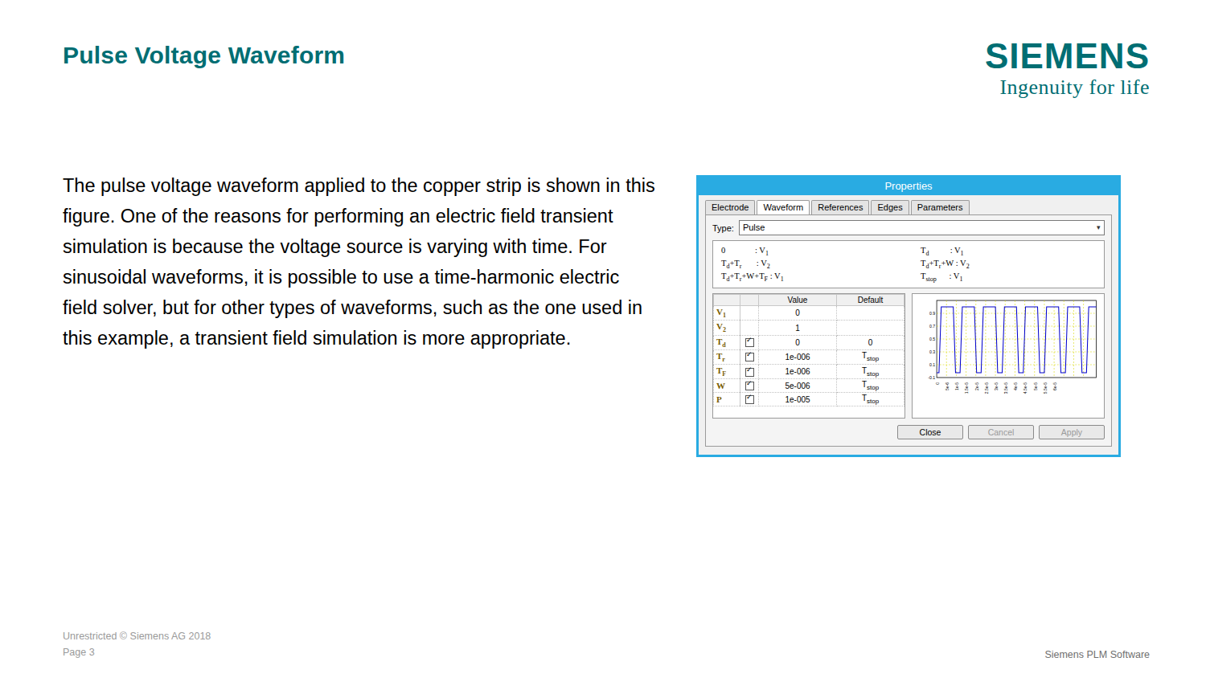Pulse Voltage Waveform
SIEMENS
Ingenuity for life
The pulse voltage waveform applied to the copper strip is shown in this figure. One of the reasons for performing an electric field transient simulation is because the voltage source is varying with time. For sinusoidal waveforms, it is possible to use a time-harmonic electric field solver, but for other types of waveforms, such as the one used in this example, a transient field simulation is more appropriate.
Properties
Electrode
Waveform
References
Edges
Parameters
Type:
Pulse
0 : V1 Td : V1 Td+Tr : V2 Td+Tr+W : V2 Td+Tr+W+TF : V1 Tstop : V1
| | | Value | Default |
| --- | --- | --- | --- |
| V 1 | | 0 | |
| V 2 | | 1 | |
| T d | | 0 | 0 |
| T r | | 1e-006 | T stop |
| T F | | 1e-006 | T stop |
| W | | 5e-006 | T stop |
| P | | 1e-005 | T stop |
0.9 0.7 0.5 0.3 0.1 -0.1 0 5e-6 1e-5 1.5e-5 2e-5 2.5e-5 3e-5 3.5e-5 4e-5 4.5e-5 5e-5 5.5e-5 6e-5
Close
Cancel
Apply
Unrestricted © Siemens AG 2018
Page 3
Siemens PLM Software